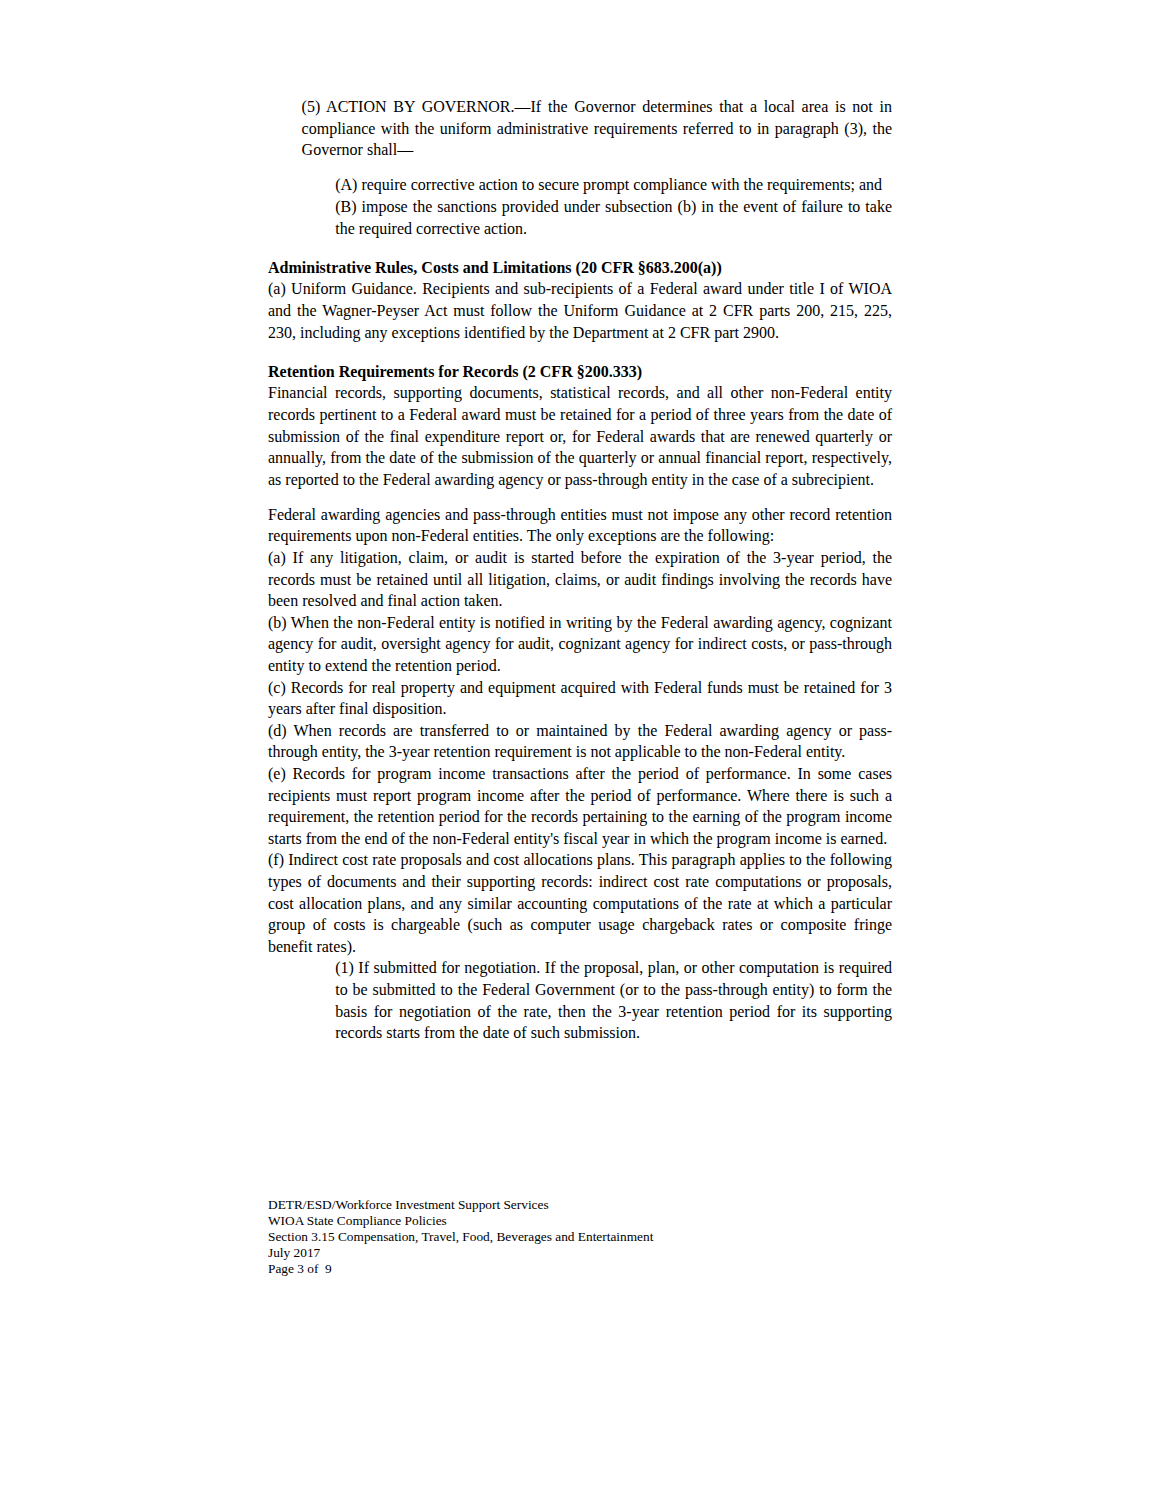(5) ACTION BY GOVERNOR.—If the Governor determines that a local area is not in compliance with the uniform administrative requirements referred to in paragraph (3), the Governor shall—
(A) require corrective action to secure prompt compliance with the requirements; and
(B) impose the sanctions provided under subsection (b) in the event of failure to take the required corrective action.
Administrative Rules, Costs and Limitations (20 CFR §683.200(a))
(a) Uniform Guidance. Recipients and sub-recipients of a Federal award under title I of WIOA and the Wagner-Peyser Act must follow the Uniform Guidance at 2 CFR parts 200, 215, 225, 230, including any exceptions identified by the Department at 2 CFR part 2900.
Retention Requirements for Records (2 CFR §200.333)
Financial records, supporting documents, statistical records, and all other non-Federal entity records pertinent to a Federal award must be retained for a period of three years from the date of submission of the final expenditure report or, for Federal awards that are renewed quarterly or annually, from the date of the submission of the quarterly or annual financial report, respectively, as reported to the Federal awarding agency or pass-through entity in the case of a subrecipient.
Federal awarding agencies and pass-through entities must not impose any other record retention requirements upon non-Federal entities. The only exceptions are the following:
(a) If any litigation, claim, or audit is started before the expiration of the 3-year period, the records must be retained until all litigation, claims, or audit findings involving the records have been resolved and final action taken.
(b) When the non-Federal entity is notified in writing by the Federal awarding agency, cognizant agency for audit, oversight agency for audit, cognizant agency for indirect costs, or pass-through entity to extend the retention period.
(c) Records for real property and equipment acquired with Federal funds must be retained for 3 years after final disposition.
(d) When records are transferred to or maintained by the Federal awarding agency or pass-through entity, the 3-year retention requirement is not applicable to the non-Federal entity.
(e) Records for program income transactions after the period of performance. In some cases recipients must report program income after the period of performance. Where there is such a requirement, the retention period for the records pertaining to the earning of the program income starts from the end of the non-Federal entity's fiscal year in which the program income is earned.
(f) Indirect cost rate proposals and cost allocations plans. This paragraph applies to the following types of documents and their supporting records: indirect cost rate computations or proposals, cost allocation plans, and any similar accounting computations of the rate at which a particular group of costs is chargeable (such as computer usage chargeback rates or composite fringe benefit rates).
(1) If submitted for negotiation. If the proposal, plan, or other computation is required to be submitted to the Federal Government (or to the pass-through entity) to form the basis for negotiation of the rate, then the 3-year retention period for its supporting records starts from the date of such submission.
DETR/ESD/Workforce Investment Support Services
WIOA State Compliance Policies
Section 3.15 Compensation, Travel, Food, Beverages and Entertainment
July 2017
Page 3 of 9